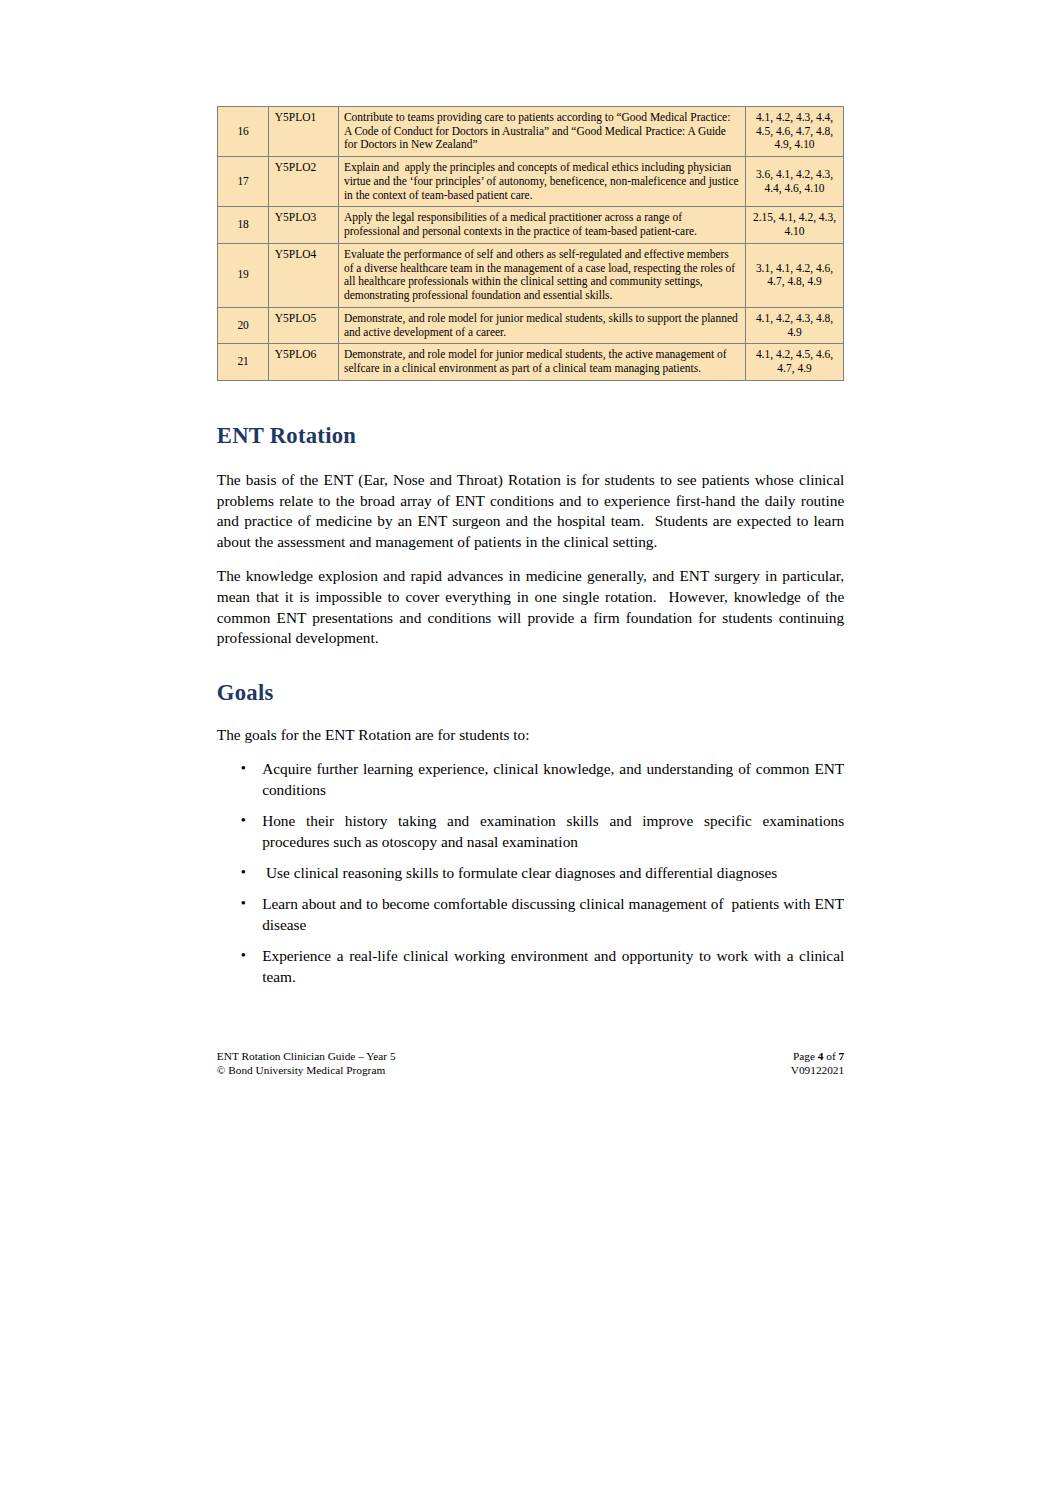| 16 | Y5PLO1 | Contribute to teams providing care to patients according to “Good Medical Practice: A Code of Conduct for Doctors in Australia” and “Good Medical Practice: A Guide for Doctors in New Zealand” | 4.1, 4.2, 4.3, 4.4, 4.5, 4.6, 4.7, 4.8, 4.9, 4.10 |
| 17 | Y5PLO2 | Explain and apply the principles and concepts of medical ethics including physician virtue and the ‘four principles’ of autonomy, beneficence, non-maleficence and justice in the context of team-based patient care. | 3.6, 4.1, 4.2, 4.3, 4.4, 4.6, 4.10 |
| 18 | Y5PLO3 | Apply the legal responsibilities of a medical practitioner across a range of professional and personal contexts in the practice of team-based patient-care. | 2.15, 4.1, 4.2, 4.3, 4.10 |
| 19 | Y5PLO4 | Evaluate the performance of self and others as self-regulated and effective members of a diverse healthcare team in the management of a case load, respecting the roles of all healthcare professionals within the clinical setting and community settings, demonstrating professional foundation and essential skills. | 3.1, 4.1, 4.2, 4.6, 4.7, 4.8, 4.9 |
| 20 | Y5PLO5 | Demonstrate, and role model for junior medical students, skills to support the planned and active development of a career. | 4.1, 4.2, 4.3, 4.8, 4.9 |
| 21 | Y5PLO6 | Demonstrate, and role model for junior medical students, the active management of selfcare in a clinical environment as part of a clinical team managing patients. | 4.1, 4.2, 4.5, 4.6, 4.7, 4.9 |
ENT Rotation
The basis of the ENT (Ear, Nose and Throat) Rotation is for students to see patients whose clinical problems relate to the broad array of ENT conditions and to experience first-hand the daily routine and practice of medicine by an ENT surgeon and the hospital team. Students are expected to learn about the assessment and management of patients in the clinical setting.
The knowledge explosion and rapid advances in medicine generally, and ENT surgery in particular, mean that it is impossible to cover everything in one single rotation. However, knowledge of the common ENT presentations and conditions will provide a firm foundation for students continuing professional development.
Goals
The goals for the ENT Rotation are for students to:
Acquire further learning experience, clinical knowledge, and understanding of common ENT conditions
Hone their history taking and examination skills and improve specific examinations procedures such as otoscopy and nasal examination
Use clinical reasoning skills to formulate clear diagnoses and differential diagnoses
Learn about and to become comfortable discussing clinical management of patients with ENT disease
Experience a real-life clinical working environment and opportunity to work with a clinical team.
ENT Rotation Clinician Guide – Year 5
© Bond University Medical Program
Page 4 of 7
V09122021